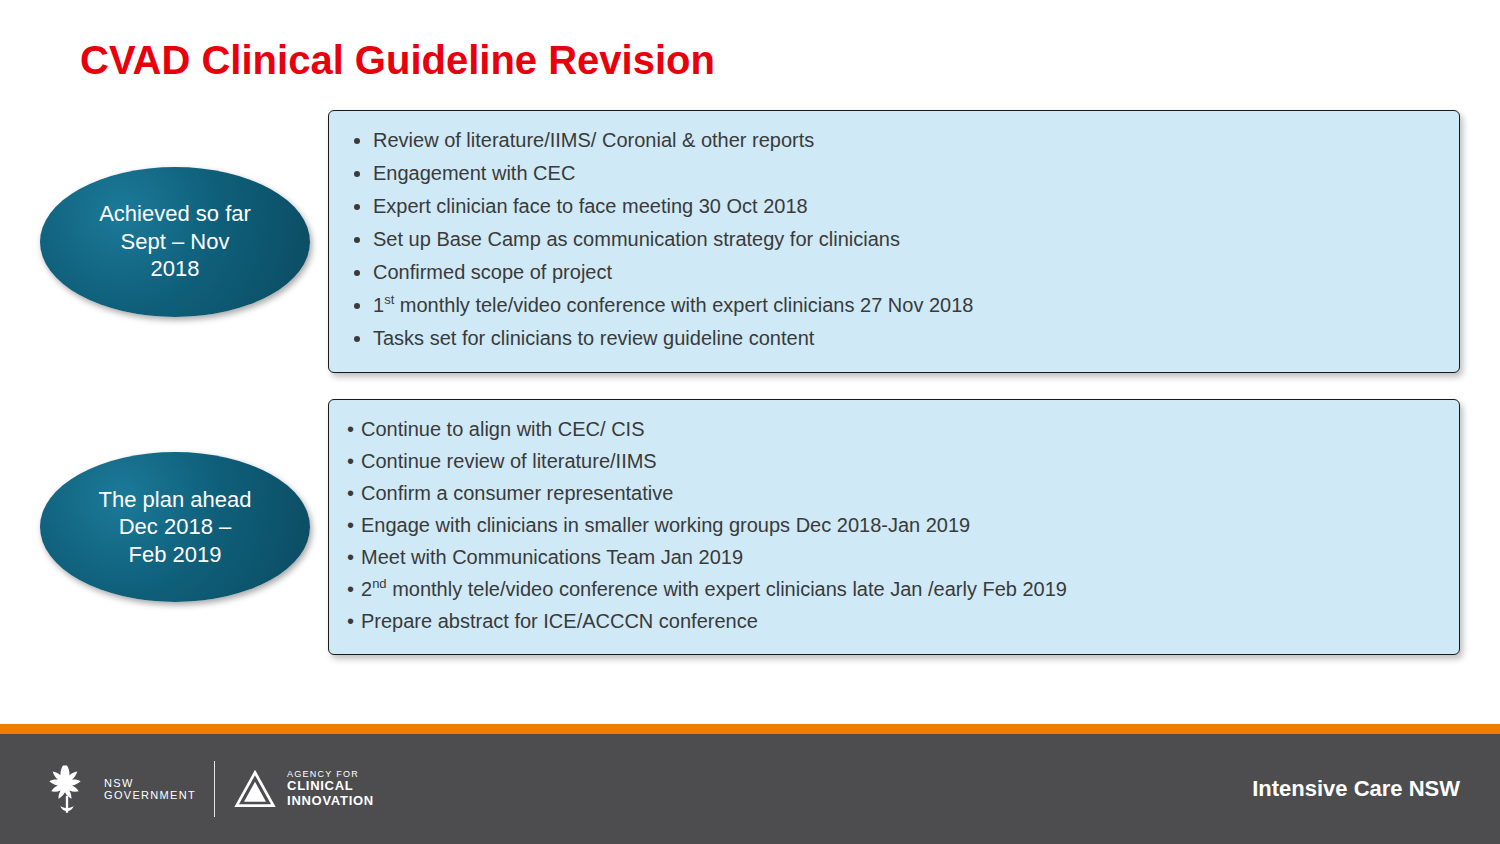CVAD Clinical Guideline Revision
Achieved so far
Sept – Nov
2018
Review of literature/IIMS/ Coronial & other reports
Engagement with CEC
Expert clinician face to face meeting 30 Oct 2018
Set up Base Camp as communication strategy for clinicians
Confirmed scope of project
1st monthly tele/video conference with expert clinicians 27 Nov 2018
Tasks set for clinicians to review guideline content
The plan ahead
Dec 2018 –
Feb 2019
Continue to align with CEC/ CIS
Continue review of literature/IIMS
Confirm a consumer representative
Engage with clinicians in smaller working groups Dec 2018-Jan 2019
Meet with Communications Team Jan 2019
2nd monthly tele/video conference with expert clinicians late Jan /early Feb 2019
Prepare abstract for ICE/ACCCN conference
NSW
GOVERNMENT
AGENCY FOR
CLINICAL
INNOVATION
Intensive Care NSW